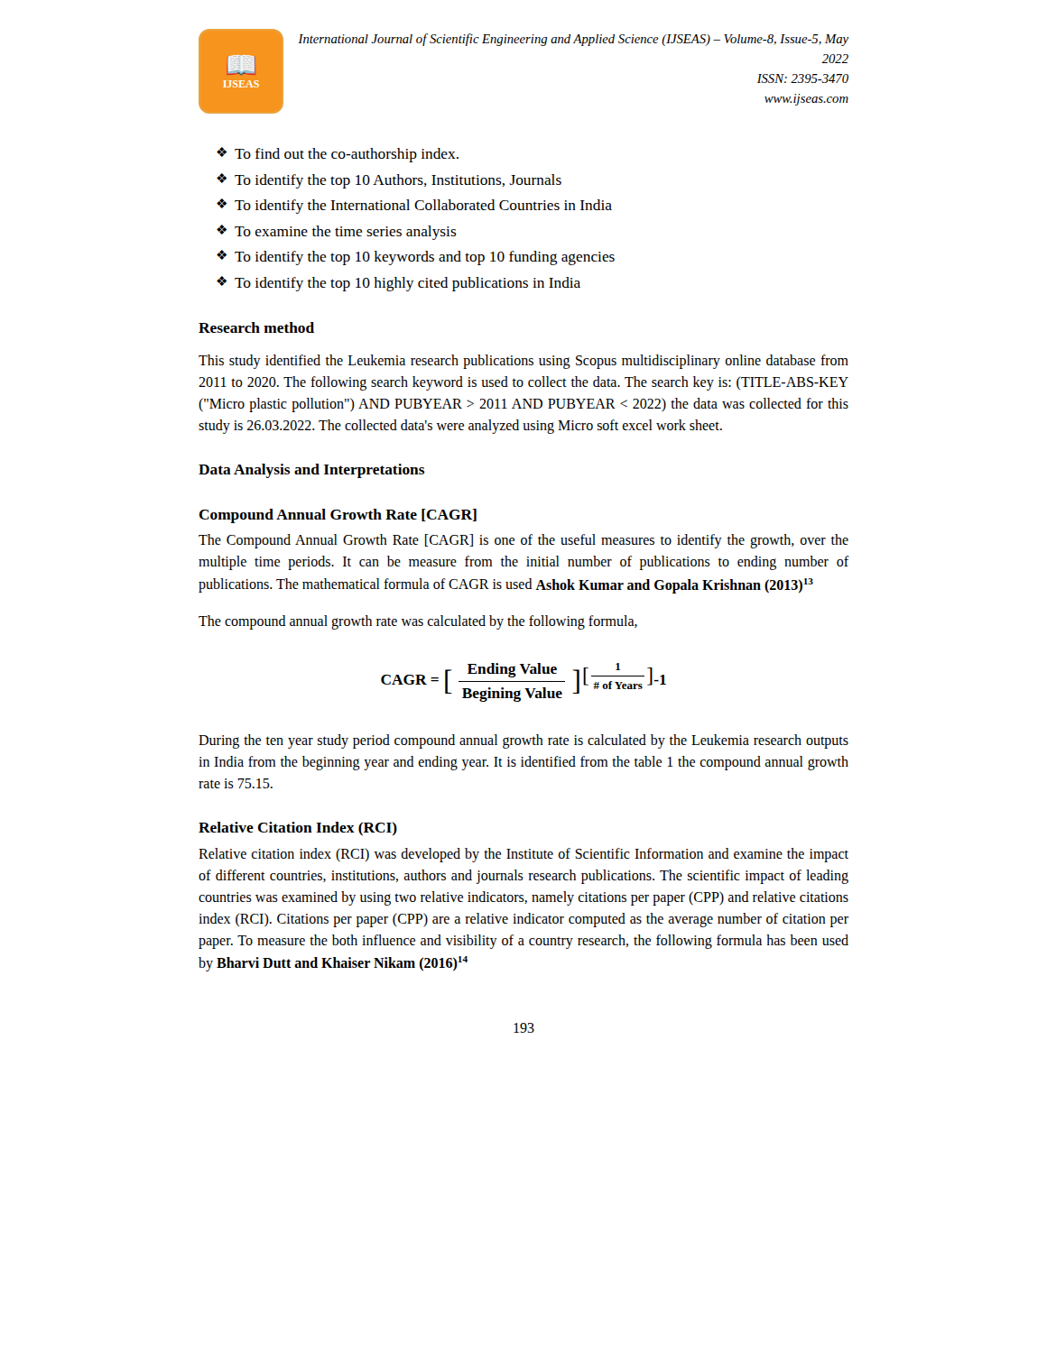📖 IJSEAS
International Journal of Scientific Engineering and Applied Science (IJSEAS) – Volume-8, Issue-5, May 2022
ISSN: 2395-3470
www.ijseas.com
To find out the co-authorship index.
To identify the top 10 Authors, Institutions, Journals
To identify the International Collaborated Countries in India
To examine the time series analysis
To identify the top 10 keywords and top 10 funding agencies
To identify the top 10 highly cited publications in India
Research method
This study identified the Leukemia research publications using Scopus multidisciplinary online database from 2011 to 2020. The following search keyword is used to collect the data. The search key is: (TITLE-ABS-KEY ("Micro plastic pollution") AND PUBYEAR > 2011 AND PUBYEAR < 2022) the data was collected for this study is 26.03.2022. The collected data's were analyzed using Micro soft excel work sheet.
Data Analysis and Interpretations
Compound Annual Growth Rate [CAGR]
The Compound Annual Growth Rate [CAGR] is one of the useful measures to identify the growth, over the multiple time periods. It can be measure from the initial number of publications to ending number of publications. The mathematical formula of CAGR is used Ashok Kumar and Gopala Krishnan (2013)13
The compound annual growth rate was calculated by the following formula,
CAGR = [ Ending Value Begining Value ][1# of Years]-1
During the ten year study period compound annual growth rate is calculated by the Leukemia research outputs in India from the beginning year and ending year. It is identified from the table 1 the compound annual growth rate is 75.15.
Relative Citation Index (RCI)
Relative citation index (RCI) was developed by the Institute of Scientific Information and examine the impact of different countries, institutions, authors and journals research publications. The scientific impact of leading countries was examined by using two relative indicators, namely citations per paper (CPP) and relative citations index (RCI). Citations per paper (CPP) are a relative indicator computed as the average number of citation per paper. To measure the both influence and visibility of a country research, the following formula has been used by Bharvi Dutt and Khaiser Nikam (2016)14
193